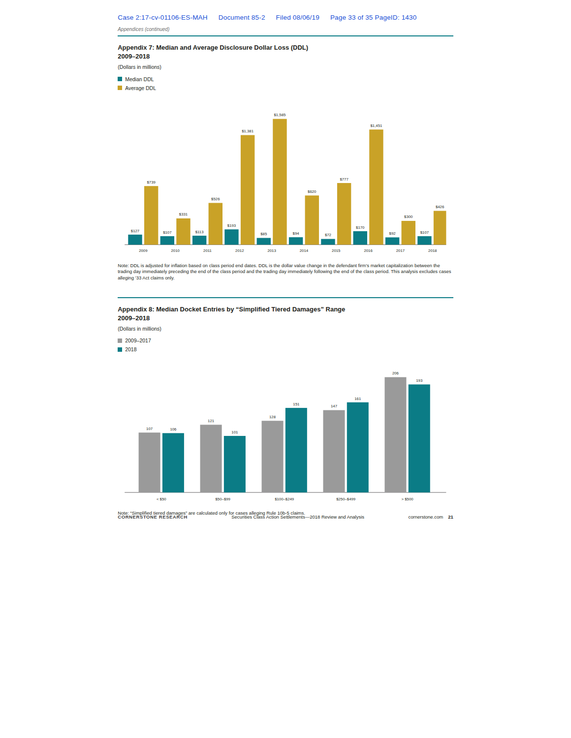Case 2:17-cv-01106-ES-MAH Document 85-2 Filed 08/06/19 Page 33 of 35 PageID: 1430
Appendices (continued)
Appendix 7: Median and Average Disclosure Dollar Loss (DDL)2009–2018
(Dollars in millions)
Median DDL
Average DDL
$127 $739 2009 $107 $331 2010 $113 $526 2011 $193 $1,381 2012 $85 $1,585 2013 $94 $620 2014 $72 $777 2015 $170 $1,451 2016 $92 $300 2017 $107 $426 2018
Note: DDL is adjusted for inflation based on class period end dates. DDL is the dollar value change in the defendant firm’s market capitalization between the trading day immediately preceding the end of the class period and the trading day immediately following the end of the class period. This analysis excludes cases alleging ’33 Act claims only.
Appendix 8: Median Docket Entries by “Simplified Tiered Damages” Range2009–2018
(Dollars in millions)
2009–2017
2018
107 106 < $50 121 101 $50–$99 128 151 $100–$249 147 161 $250–$499 206 193 > $500
Note: “Simplified tiered damages” are calculated only for cases alleging Rule 10b-5 claims.
CORNERSTONE RESEARCH
Securities Class Action Settlements—2018 Review and Analysis
cornerstone.com21